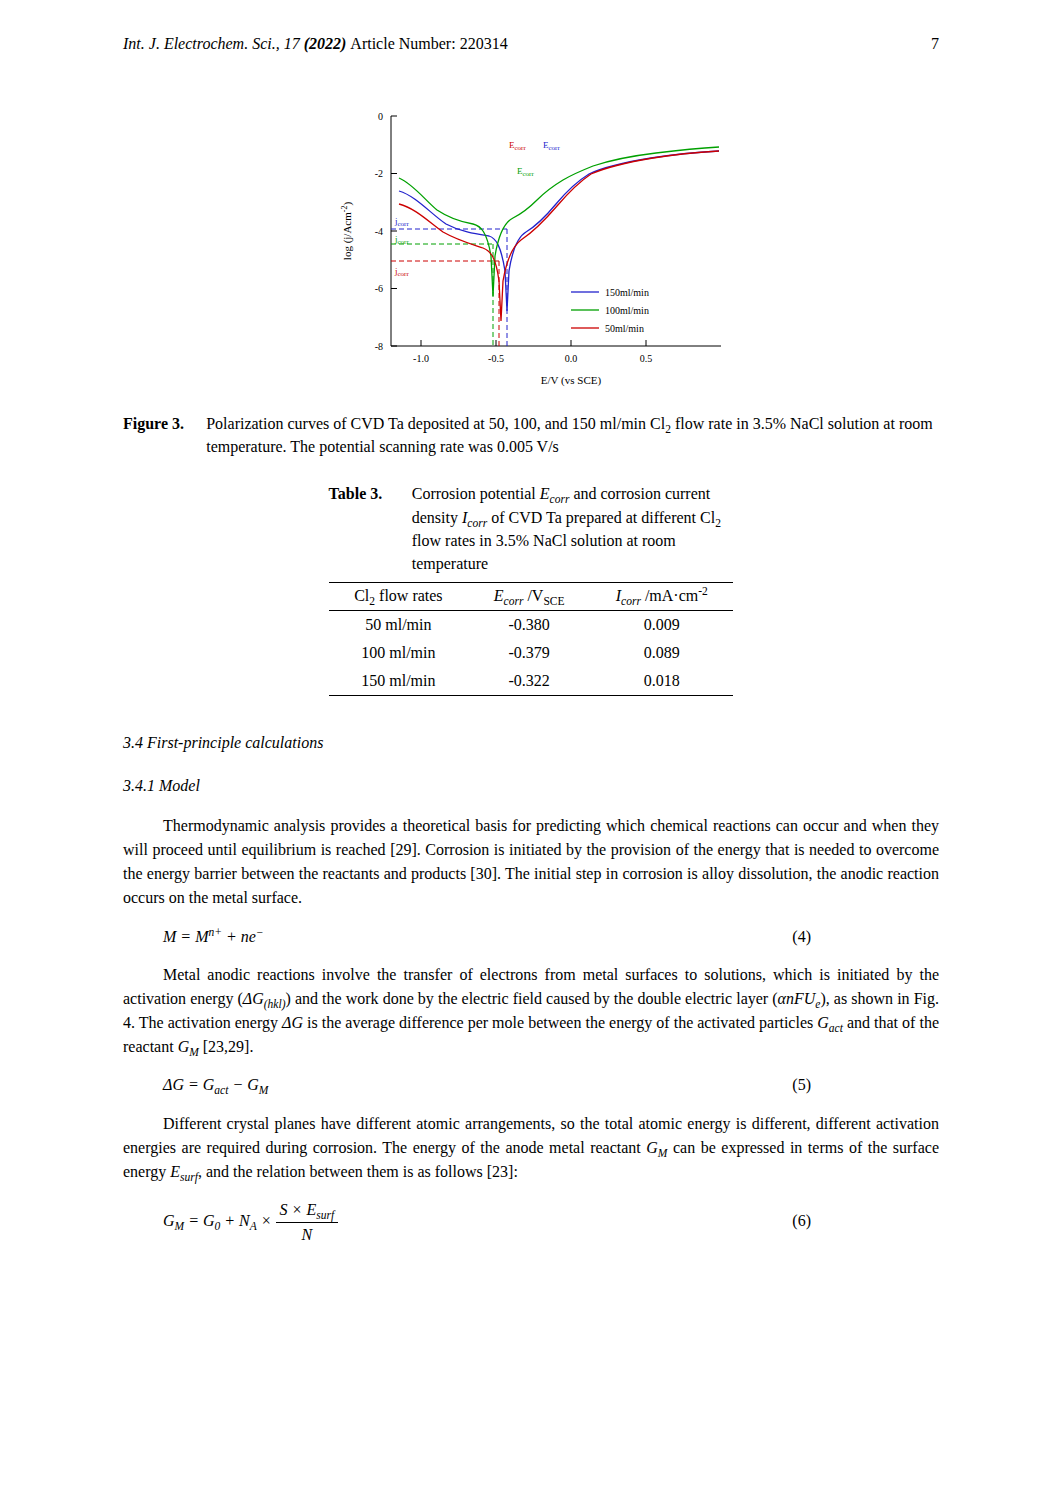Int. J. Electrochem. Sci., 17 (2022) Article Number: 220314
7
0 -2 -4 -6 -8 -1.0 -0.5 0.0 0.5 E/V (vs SCE) log (j/Acm-2) Ecorr Ecorr Ecorr jcorr jcorr jcorr 150ml/min 100ml/min 50ml/min
Figure 3. Polarization curves of CVD Ta deposited at 50, 100, and 150 ml/min Cl2 flow rate in 3.5% NaCl solution at room temperature. The potential scanning rate was 0.005 V/s
Table 3. Corrosion potential E corr and corrosion current density I corr of CVD Ta prepared at different Cl 2 flow rates in 3.5% NaCl solution at room temperature
| Cl 2 flow rates | E corr /V SCE | I corr /mA·cm -2 |
| --- | --- | --- |
| 50 ml/min | -0.380 | 0.009 |
| 100 ml/min | -0.379 | 0.089 |
| 150 ml/min | -0.322 | 0.018 |
3.4 First-principle calculations
3.4.1 Model
Thermodynamic analysis provides a theoretical basis for predicting which chemical reactions can occur and when they will proceed until equilibrium is reached [29]. Corrosion is initiated by the provision of the energy that is needed to overcome the energy barrier between the reactants and products [30]. The initial step in corrosion is alloy dissolution, the anodic reaction occurs on the metal surface.
M = Mn+ + ne− (4)
Metal anodic reactions involve the transfer of electrons from metal surfaces to solutions, which is initiated by the activation energy (ΔG(hkl)) and the work done by the electric field caused by the double electric layer (αnFUe), as shown in Fig. 4. The activation energy ΔG is the average difference per mole between the energy of the activated particles Gact and that of the reactant GM [23,29].
ΔG = Gact − GM (5)
Different crystal planes have different atomic arrangements, so the total atomic energy is different, different activation energies are required during corrosion. The energy of the anode metal reactant GM can be expressed in terms of the surface energy Esurf, and the relation between them is as follows [23]:
GM = G0 + NA × S × Esurf N (6)